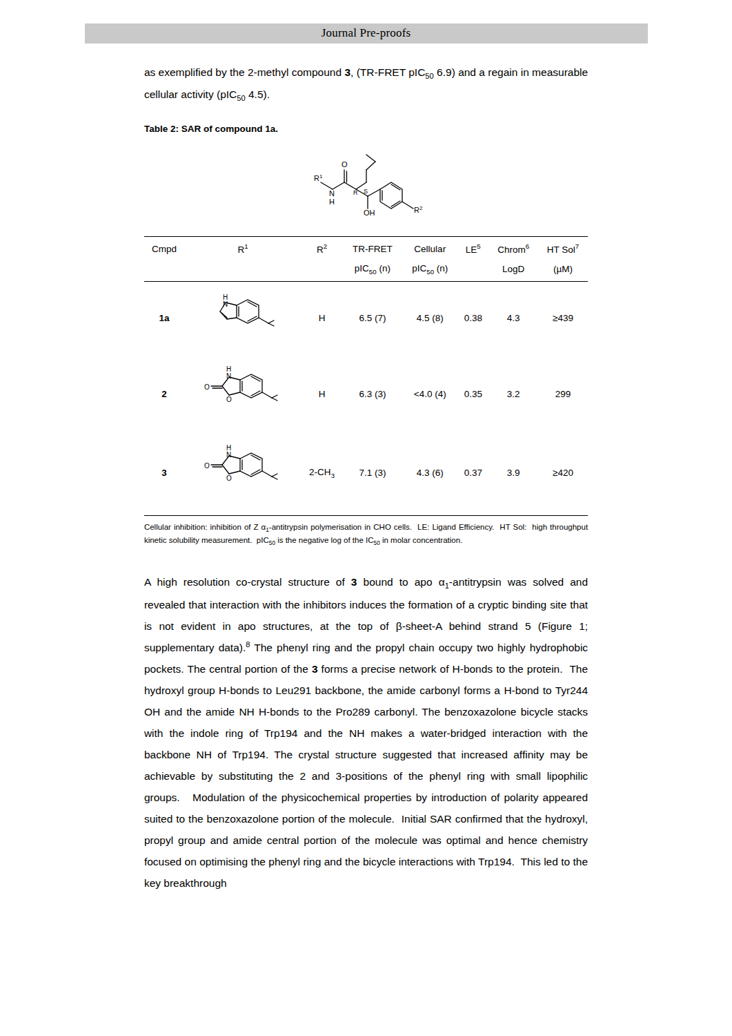Journal Pre-proofs
as exemplified by the 2-methyl compound 3, (TR-FRET pIC50 6.9) and a regain in measurable cellular activity (pIC50 4.5).
Table 2: SAR of compound 1a.
R1 N H O R S OH R2
| Cmpd | R 1 | R 2 | TR-FRET | Cellular | LE 5 | Chrom 6 | HT Sol 7 |
| --- | --- | --- | --- | --- | --- | --- | --- |
| | | | pIC 50 (n) | pIC 50 (n) | | LogD | (µM) |
| 1a | H N | H | 6.5 (7) | 4.5 (8) | 0.38 | 4.3 | ≥439 |
| 2 | H N O O | H | 6.3 (3) | <4.0 (4) | 0.35 | 3.2 | 299 |
| 3 | H N O O | 2-CH 3 | 7.1 (3) | 4.3 (6) | 0.37 | 3.9 | ≥420 |
Cellular inhibition: inhibition of Z α1-antitrypsin polymerisation in CHO cells. LE: Ligand Efficiency. HT Sol: high throughput kinetic solubility measurement. pIC50 is the negative log of the IC50 in molar concentration.
A high resolution co-crystal structure of 3 bound to apo α1-antitrypsin was solved and revealed that interaction with the inhibitors induces the formation of a cryptic binding site that is not evident in apo structures, at the top of β-sheet-A behind strand 5 (Figure 1; supplementary data).8 The phenyl ring and the propyl chain occupy two highly hydrophobic pockets. The central portion of the 3 forms a precise network of H-bonds to the protein. The hydroxyl group H-bonds to Leu291 backbone, the amide carbonyl forms a H-bond to Tyr244 OH and the amide NH H-bonds to the Pro289 carbonyl. The benzoxazolone bicycle stacks with the indole ring of Trp194 and the NH makes a water-bridged interaction with the backbone NH of Trp194. The crystal structure suggested that increased affinity may be achievable by substituting the 2 and 3-positions of the phenyl ring with small lipophilic groups. Modulation of the physicochemical properties by introduction of polarity appeared suited to the benzoxazolone portion of the molecule. Initial SAR confirmed that the hydroxyl, propyl group and amide central portion of the molecule was optimal and hence chemistry focused on optimising the phenyl ring and the bicycle interactions with Trp194. This led to the key breakthrough